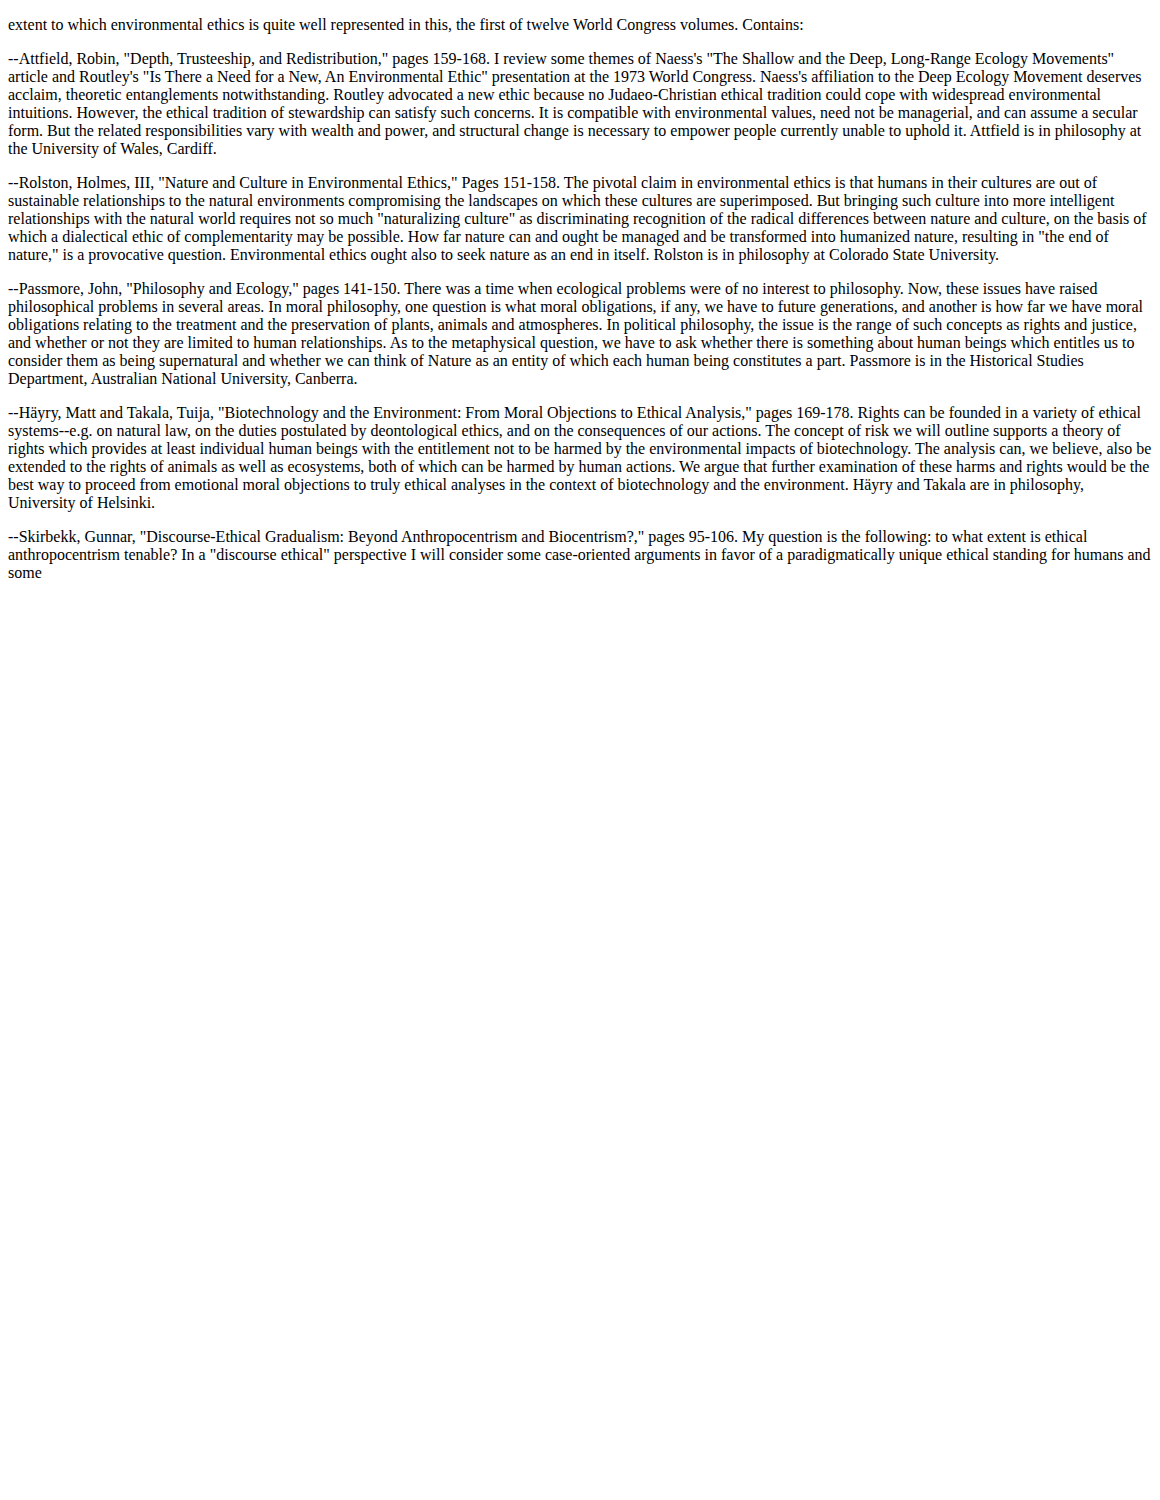extent to which environmental ethics is quite well represented in this, the first of twelve World Congress volumes. Contains:
--Attfield, Robin, "Depth, Trusteeship, and Redistribution," pages 159-168. I review some themes of Naess's "The Shallow and the Deep, Long-Range Ecology Movements" article and Routley's "Is There a Need for a New, An Environmental Ethic" presentation at the 1973 World Congress. Naess's affiliation to the Deep Ecology Movement deserves acclaim, theoretic entanglements notwithstanding. Routley advocated a new ethic because no Judaeo-Christian ethical tradition could cope with widespread environmental intuitions. However, the ethical tradition of stewardship can satisfy such concerns. It is compatible with environmental values, need not be managerial, and can assume a secular form. But the related responsibilities vary with wealth and power, and structural change is necessary to empower people currently unable to uphold it. Attfield is in philosophy at the University of Wales, Cardiff.
--Rolston, Holmes, III, "Nature and Culture in Environmental Ethics," Pages 151-158. The pivotal claim in environmental ethics is that humans in their cultures are out of sustainable relationships to the natural environments compromising the landscapes on which these cultures are superimposed. But bringing such culture into more intelligent relationships with the natural world requires not so much "naturalizing culture" as discriminating recognition of the radical differences between nature and culture, on the basis of which a dialectical ethic of complementarity may be possible. How far nature can and ought be managed and be transformed into humanized nature, resulting in "the end of nature," is a provocative question. Environmental ethics ought also to seek nature as an end in itself. Rolston is in philosophy at Colorado State University.
--Passmore, John, "Philosophy and Ecology," pages 141-150. There was a time when ecological problems were of no interest to philosophy. Now, these issues have raised philosophical problems in several areas. In moral philosophy, one question is what moral obligations, if any, we have to future generations, and another is how far we have moral obligations relating to the treatment and the preservation of plants, animals and atmospheres. In political philosophy, the issue is the range of such concepts as rights and justice, and whether or not they are limited to human relationships. As to the metaphysical question, we have to ask whether there is something about human beings which entitles us to consider them as being supernatural and whether we can think of Nature as an entity of which each human being constitutes a part. Passmore is in the Historical Studies Department, Australian National University, Canberra.
--Häyry, Matt and Takala, Tuija, "Biotechnology and the Environment: From Moral Objections to Ethical Analysis," pages 169-178. Rights can be founded in a variety of ethical systems--e.g. on natural law, on the duties postulated by deontological ethics, and on the consequences of our actions. The concept of risk we will outline supports a theory of rights which provides at least individual human beings with the entitlement not to be harmed by the environmental impacts of biotechnology. The analysis can, we believe, also be extended to the rights of animals as well as ecosystems, both of which can be harmed by human actions. We argue that further examination of these harms and rights would be the best way to proceed from emotional moral objections to truly ethical analyses in the context of biotechnology and the environment. Häyry and Takala are in philosophy, University of Helsinki.
--Skirbekk, Gunnar, "Discourse-Ethical Gradualism: Beyond Anthropocentrism and Biocentrism?," pages 95-106. My question is the following: to what extent is ethical anthropocentrism tenable? In a "discourse ethical" perspective I will consider some case-oriented arguments in favor of a paradigmatically unique ethical standing for humans and some